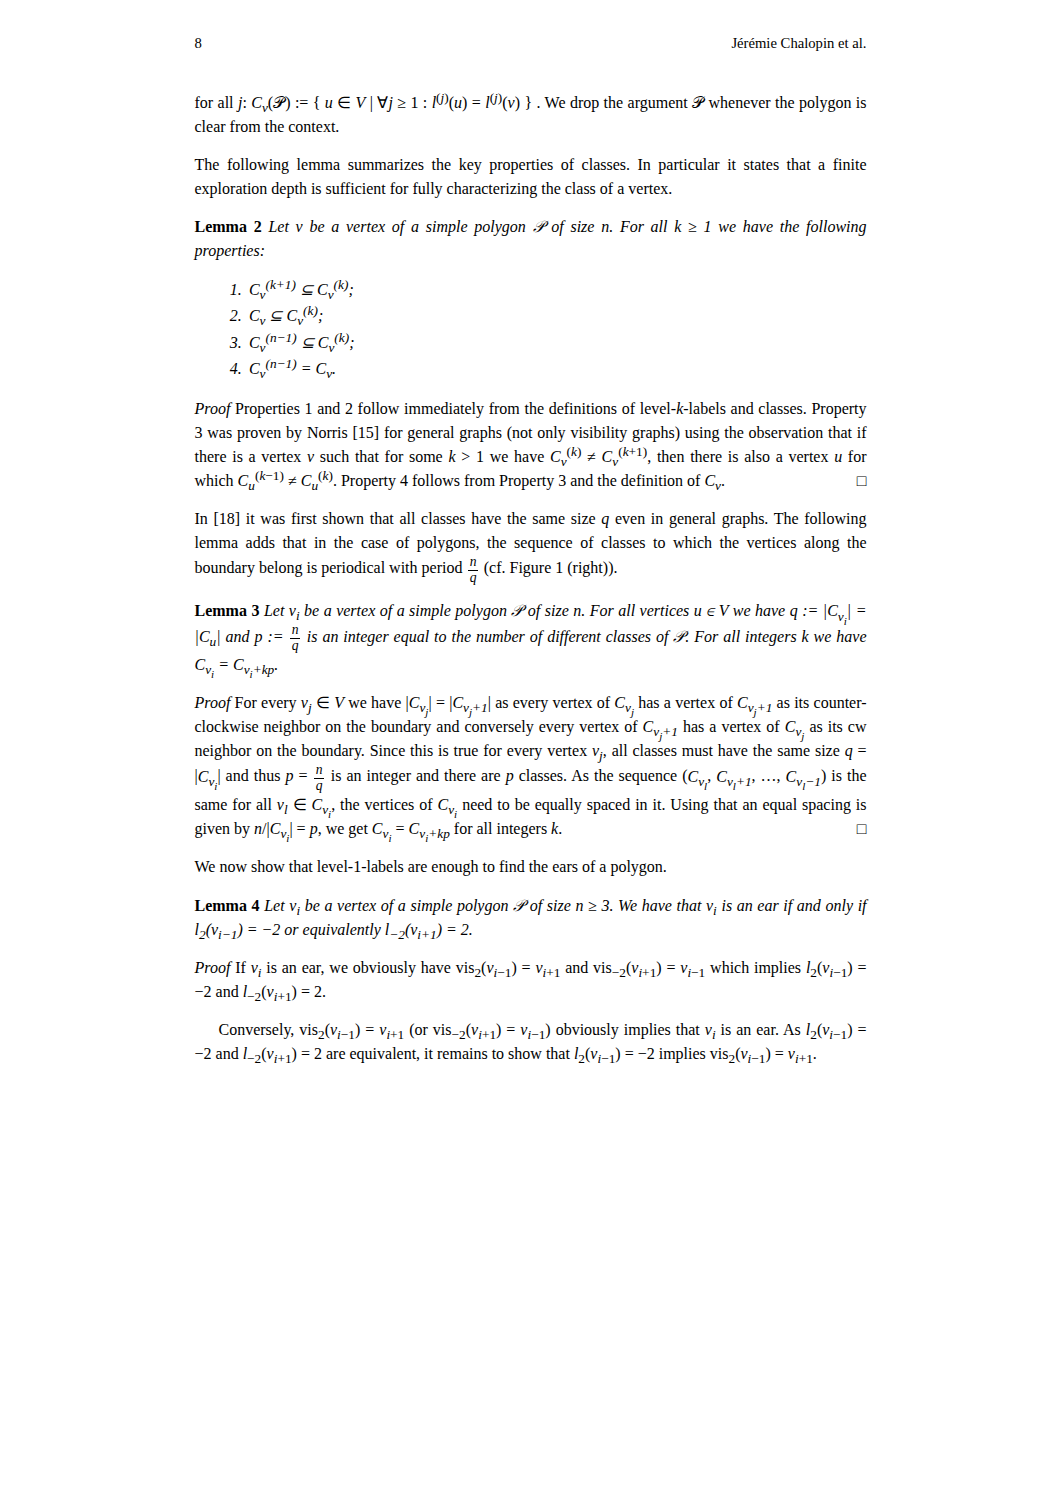8 Jérémie Chalopin et al.
for all j: Cv(𝒫) := { u ∈ V | ∀j ≥ 1 : l(j)(u) = l(j)(v) } . We drop the argument 𝒫 whenever the polygon is clear from the context.
The following lemma summarizes the key properties of classes. In particular it states that a finite exploration depth is sufficient for fully characterizing the class of a vertex.
Lemma 2 Let v be a vertex of a simple polygon 𝒫 of size n. For all k ≥ 1 we have the following properties:
Cv(k+1) ⊆ Cv(k);
Cv ⊆ Cv(k);
Cv(n−1) ⊆ Cv(k);
Cv(n−1) = Cv.
Proof Properties 1 and 2 follow immediately from the definitions of level-k-labels and classes. Property 3 was proven by Norris [15] for general graphs (not only visibility graphs) using the observation that if there is a vertex v such that for some k > 1 we have Cv(k) ≠ Cv(k+1), then there is also a vertex u for which Cu(k−1) ≠ Cu(k). Property 4 follows from Property 3 and the definition of Cv. □
In [18] it was first shown that all classes have the same size q even in general graphs. The following lemma adds that in the case of polygons, the sequence of classes to which the vertices along the boundary belong is periodical with period nq (cf. Figure 1 (right)).
Lemma 3 Let vi be a vertex of a simple polygon 𝒫 of size n. For all vertices u ∈ V we have q := |Cvi| = |Cu| and p := nq is an integer equal to the number of different classes of 𝒫. For all integers k we have Cvi = Cvi+kp.
Proof For every vj ∈ V we have |Cvj| = |Cvj+1| as every vertex of Cvj has a vertex of Cvj+1 as its counter-clockwise neighbor on the boundary and conversely every vertex of Cvj+1 has a vertex of Cvj as its cw neighbor on the boundary. Since this is true for every vertex vj, all classes must have the same size q = |Cvi| and thus p = nq is an integer and there are p classes. As the sequence (Cvl, Cvl+1, …, Cvl−1) is the same for all vl ∈ Cvi, the vertices of Cvi need to be equally spaced in it. Using that an equal spacing is given by n/|Cvi| = p, we get Cvi = Cvi+kp for all integers k. □
We now show that level-1-labels are enough to find the ears of a polygon.
Lemma 4 Let vi be a vertex of a simple polygon 𝒫 of size n ≥ 3. We have that vi is an ear if and only if l2(vi−1) = −2 or equivalently l−2(vi+1) = 2.
Proof If vi is an ear, we obviously have vis2(vi−1) = vi+1 and vis−2(vi+1) = vi−1 which implies l2(vi−1) = −2 and l−2(vi+1) = 2.
Conversely, vis2(vi−1) = vi+1 (or vis−2(vi+1) = vi−1) obviously implies that vi is an ear. As l2(vi−1) = −2 and l−2(vi+1) = 2 are equivalent, it remains to show that l2(vi−1) = −2 implies vis2(vi−1) = vi+1.